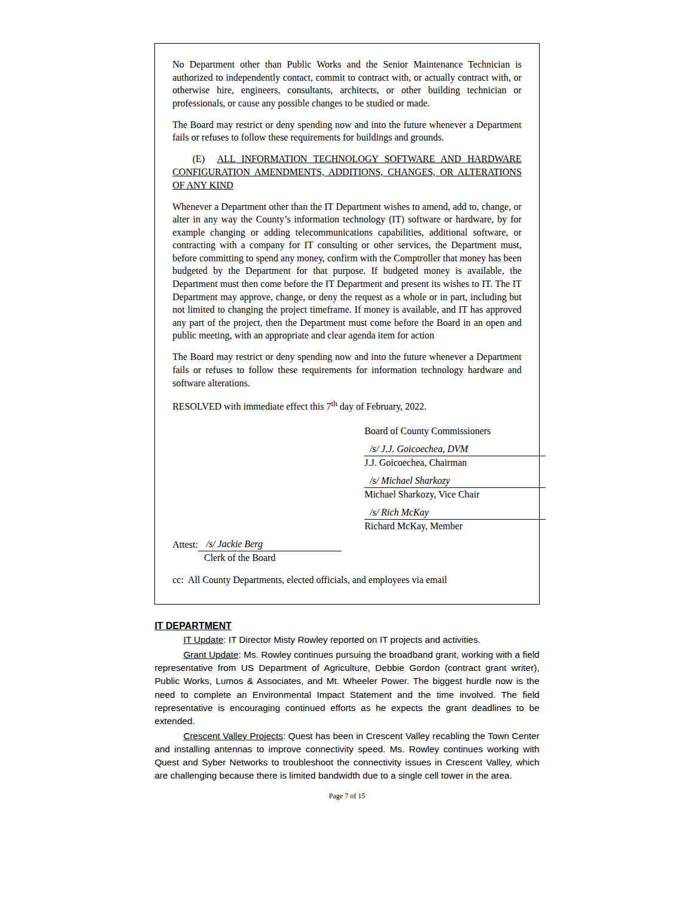No Department other than Public Works and the Senior Maintenance Technician is authorized to independently contact, commit to contract with, or actually contract with, or otherwise hire, engineers, consultants, architects, or other building technician or professionals, or cause any possible changes to be studied or made.
The Board may restrict or deny spending now and into the future whenever a Department fails or refuses to follow these requirements for buildings and grounds.
(E) ALL INFORMATION TECHNOLOGY SOFTWARE AND HARDWARE CONFIGURATION AMENDMENTS, ADDITIONS, CHANGES, OR ALTERATIONS OF ANY KIND
Whenever a Department other than the IT Department wishes to amend, add to, change, or alter in any way the County’s information technology (IT) software or hardware, by for example changing or adding telecommunications capabilities, additional software, or contracting with a company for IT consulting or other services, the Department must, before committing to spend any money, confirm with the Comptroller that money has been budgeted by the Department for that purpose. If budgeted money is available, the Department must then come before the IT Department and present its wishes to IT. The IT Department may approve, change, or deny the request as a whole or in part, including but not limited to changing the project timeframe. If money is available, and IT has approved any part of the project, then the Department must come before the Board in an open and public meeting, with an appropriate and clear agenda item for action
The Board may restrict or deny spending now and into the future whenever a Department fails or refuses to follow these requirements for information technology hardware and software alterations.
RESOLVED with immediate effect this 7th day of February, 2022.
Board of County Commissioners
/s/ J.J. Goicoechea, DVM
J.J. Goicoechea, Chairman
/s/ Michael Sharkozy
Michael Sharkozy, Vice Chair
/s/ Rich McKay
Richard McKay, Member
Attest: /s/ Jackie Berg
Clerk of the Board
cc: All County Departments, elected officials, and employees via email
IT DEPARTMENT
IT Update: IT Director Misty Rowley reported on IT projects and activities.
Grant Update: Ms. Rowley continues pursuing the broadband grant, working with a field representative from US Department of Agriculture, Debbie Gordon (contract grant writer), Public Works, Lumos & Associates, and Mt. Wheeler Power. The biggest hurdle now is the need to complete an Environmental Impact Statement and the time involved. The field representative is encouraging continued efforts as he expects the grant deadlines to be extended.
Crescent Valley Projects: Quest has been in Crescent Valley recabling the Town Center and installing antennas to improve connectivity speed. Ms. Rowley continues working with Quest and Syber Networks to troubleshoot the connectivity issues in Crescent Valley, which are challenging because there is limited bandwidth due to a single cell tower in the area.
Page 7 of 15